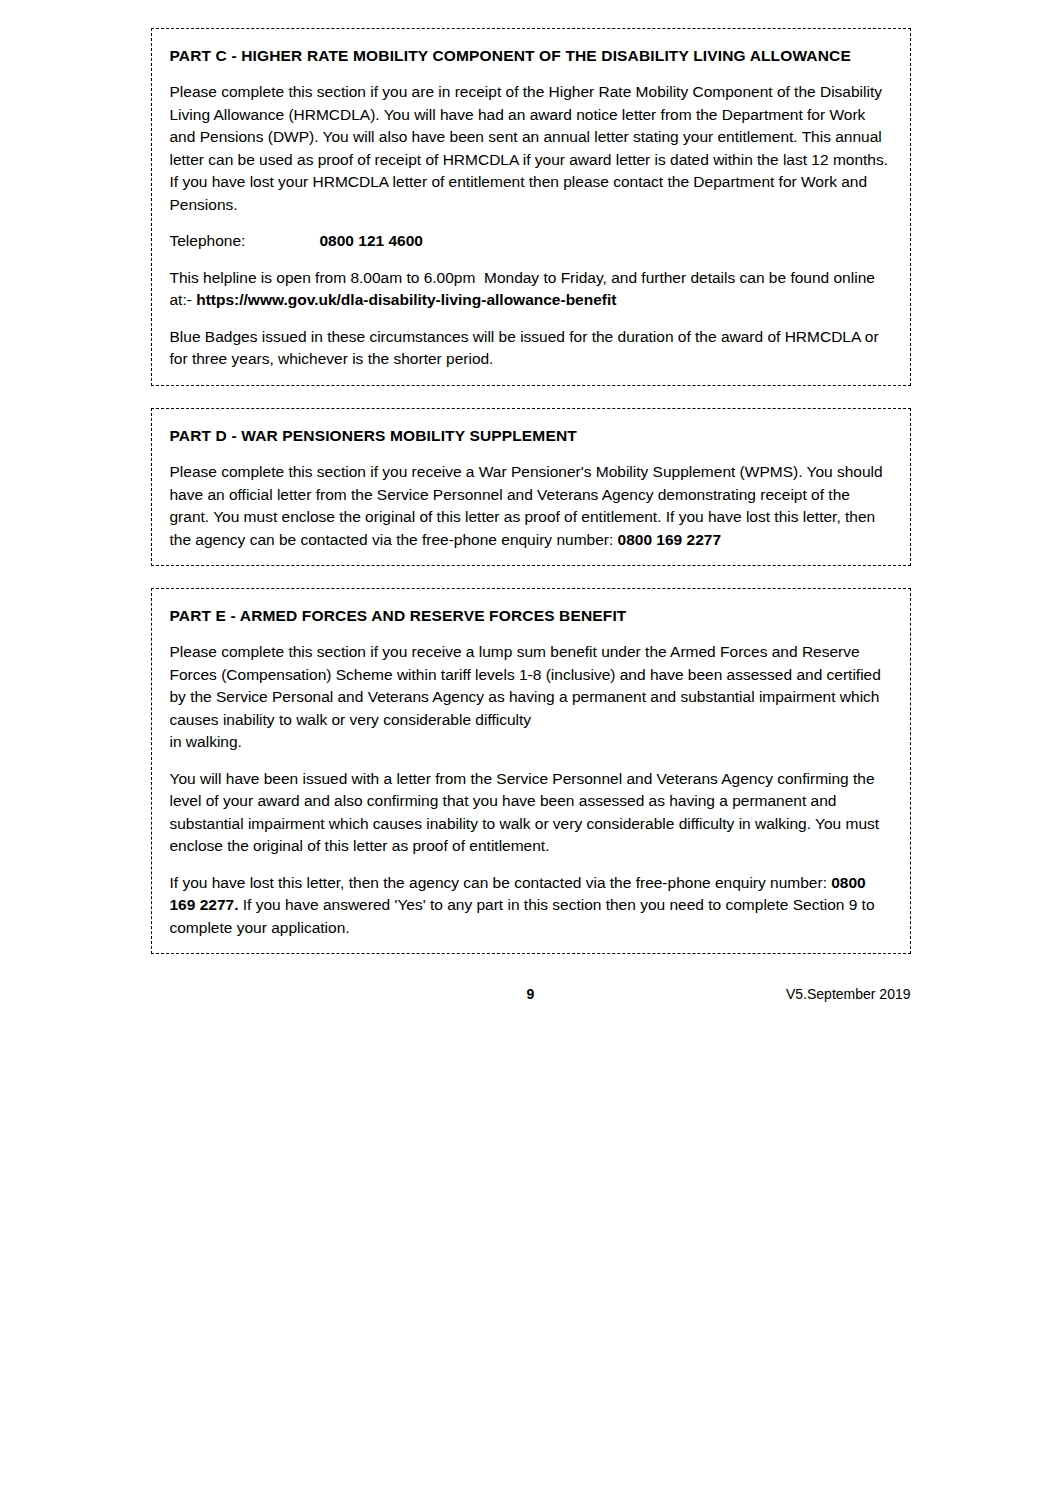Part C - Higher Rate Mobility Component of the Disability Living Allowance
Please complete this section if you are in receipt of the Higher Rate Mobility Component of the Disability Living Allowance (HRMCDLA). You will have had an award notice letter from the Department for Work and Pensions (DWP). You will also have been sent an annual letter stating your entitlement. This annual letter can be used as proof of receipt of HRMCDLA if your award letter is dated within the last 12 months. If you have lost your HRMCDLA letter of entitlement then please contact the Department for Work and Pensions.
Telephone: 0800 121 4600
This helpline is open from 8.00am to 6.00pm Monday to Friday, and further details can be found online at:- https://www.gov.uk/dla-disability-living-allowance-benefit
Blue Badges issued in these circumstances will be issued for the duration of the award of HRMCDLA or for three years, whichever is the shorter period.
Part D - War Pensioners Mobility Supplement
Please complete this section if you receive a War Pensioner's Mobility Supplement (WPMS). You should have an official letter from the Service Personnel and Veterans Agency demonstrating receipt of the grant. You must enclose the original of this letter as proof of entitlement. If you have lost this letter, then the agency can be contacted via the free-phone enquiry number: 0800 169 2277
Part E - Armed Forces and Reserve Forces Benefit
Please complete this section if you receive a lump sum benefit under the Armed Forces and Reserve Forces (Compensation) Scheme within tariff levels 1-8 (inclusive) and have been assessed and certified by the Service Personal and Veterans Agency as having a permanent and substantial impairment which causes inability to walk or very considerable difficulty
in walking.
You will have been issued with a letter from the Service Personnel and Veterans Agency confirming the level of your award and also confirming that you have been assessed as having a permanent and substantial impairment which causes inability to walk or very considerable difficulty in walking. You must enclose the original of this letter as proof of entitlement.
If you have lost this letter, then the agency can be contacted via the free-phone enquiry number: 0800 169 2277. If you have answered 'Yes' to any part in this section then you need to complete Section 9 to complete your application.
9 V5.September 2019